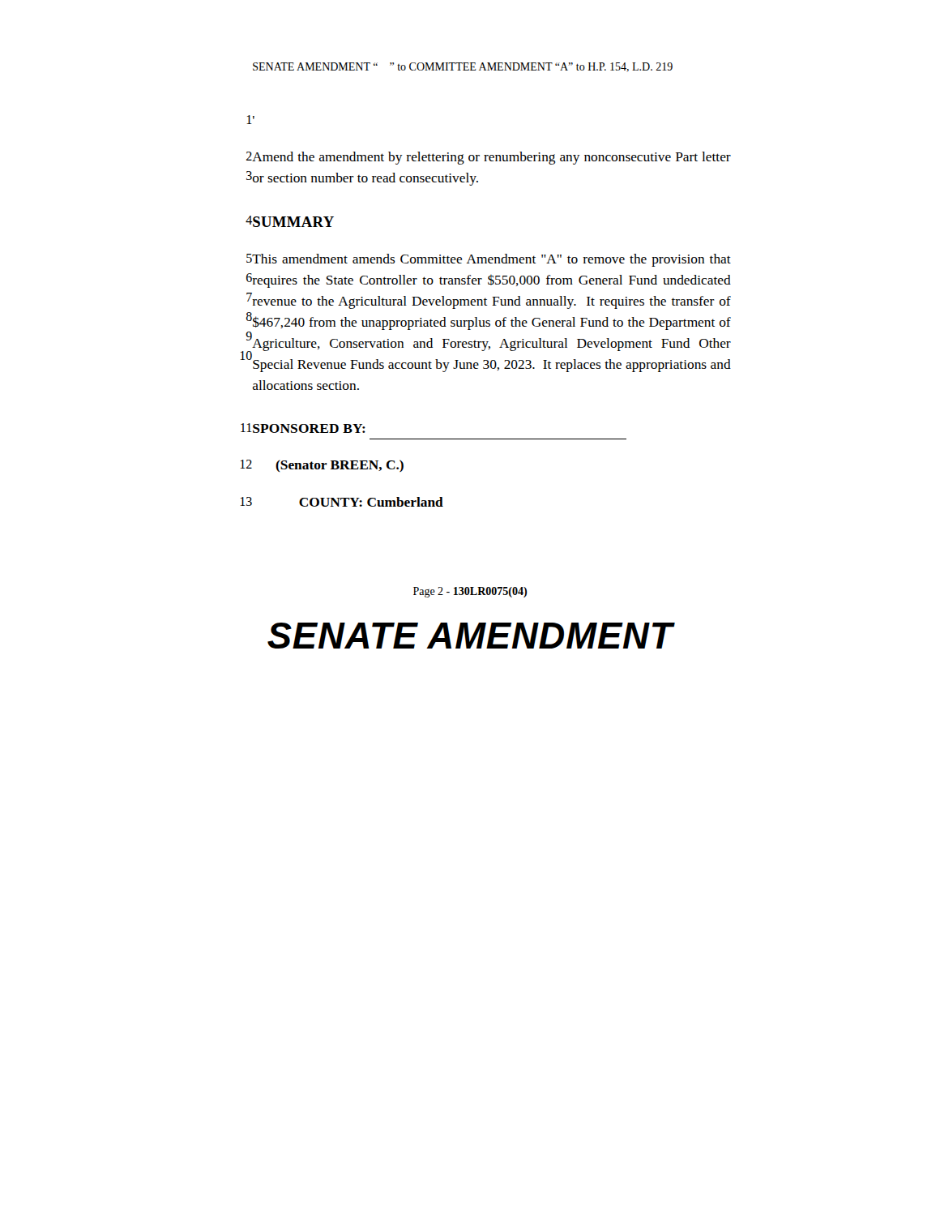SENATE AMENDMENT “ ” to COMMITTEE AMENDMENT “A” to H.P. 154, L.D. 219
| 1 | ' |
| 2 3 | Amend the amendment by relettering or renumbering any nonconsecutive Part letter or section number to read consecutively. |
| 4 | SUMMARY |
| 5 6 7 8 9 10 | This amendment amends Committee Amendment "A" to remove the provision that requires the State Controller to transfer $550,000 from General Fund undedicated revenue to the Agricultural Development Fund annually. It requires the transfer of $467,240 from the unappropriated surplus of the General Fund to the Department of Agriculture, Conservation and Forestry, Agricultural Development Fund Other Special Revenue Funds account by June 30, 2023. It replaces the appropriations and allocations section. |
| 11 | SPONSORED BY: |
| 12 | (Senator BREEN, C.) |
| 13 | COUNTY: Cumberland |
Page 2 - 130LR0075(04)
SENATE AMENDMENT